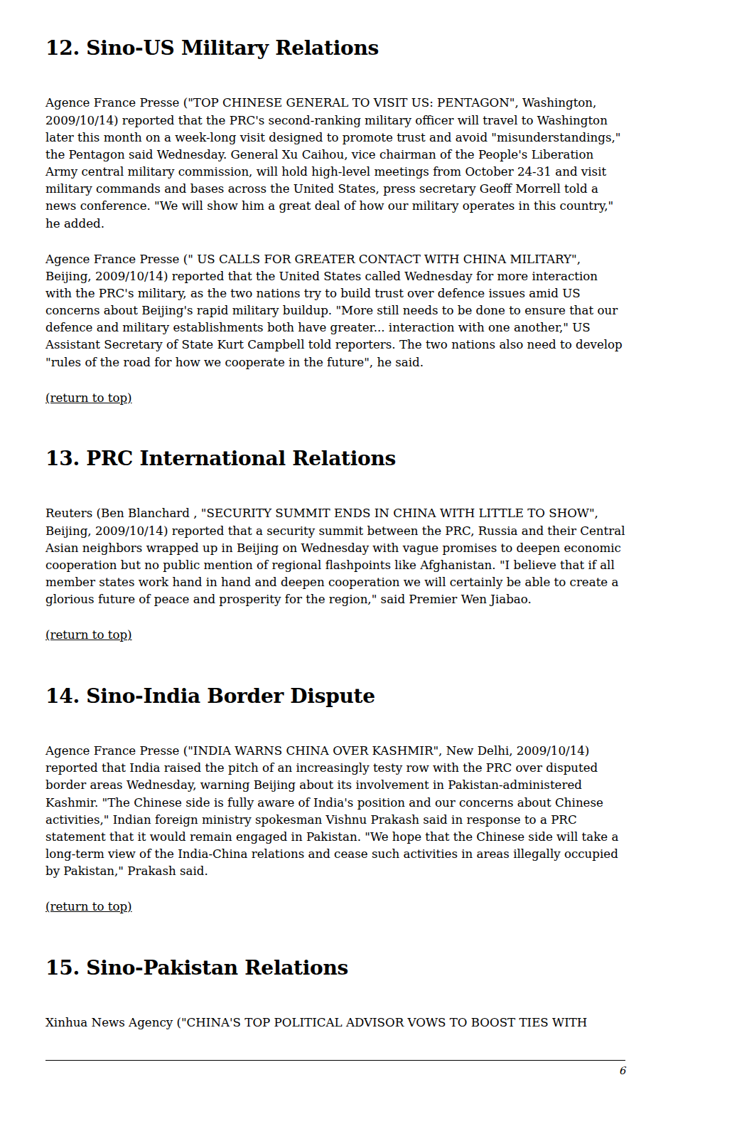12. Sino-US Military Relations
Agence France Presse ("TOP CHINESE GENERAL TO VISIT US: PENTAGON", Washington, 2009/10/14) reported that the PRC's second-ranking military officer will travel to Washington later this month on a week-long visit designed to promote trust and avoid "misunderstandings," the Pentagon said Wednesday. General Xu Caihou, vice chairman of the People's Liberation Army central military commission, will hold high-level meetings from October 24-31 and visit military commands and bases across the United States, press secretary Geoff Morrell told a news conference. "We will show him a great deal of how our military operates in this country," he added.
Agence France Presse (" US CALLS FOR GREATER CONTACT WITH CHINA MILITARY", Beijing, 2009/10/14) reported that the United States called Wednesday for more interaction with the PRC's military, as the two nations try to build trust over defence issues amid US concerns about Beijing's rapid military buildup. "More still needs to be done to ensure that our defence and military establishments both have greater... interaction with one another," US Assistant Secretary of State Kurt Campbell told reporters. The two nations also need to develop "rules of the road for how we cooperate in the future", he said.
(return to top)
13. PRC International Relations
Reuters (Ben Blanchard , "SECURITY SUMMIT ENDS IN CHINA WITH LITTLE TO SHOW", Beijing, 2009/10/14) reported that a security summit between the PRC, Russia and their Central Asian neighbors wrapped up in Beijing on Wednesday with vague promises to deepen economic cooperation but no public mention of regional flashpoints like Afghanistan. "I believe that if all member states work hand in hand and deepen cooperation we will certainly be able to create a glorious future of peace and prosperity for the region," said Premier Wen Jiabao.
(return to top)
14. Sino-India Border Dispute
Agence France Presse ("INDIA WARNS CHINA OVER KASHMIR", New Delhi, 2009/10/14) reported that India raised the pitch of an increasingly testy row with the PRC over disputed border areas Wednesday, warning Beijing about its involvement in Pakistan-administered Kashmir. "The Chinese side is fully aware of India's position and our concerns about Chinese activities," Indian foreign ministry spokesman Vishnu Prakash said in response to a PRC statement that it would remain engaged in Pakistan. "We hope that the Chinese side will take a long-term view of the India-China relations and cease such activities in areas illegally occupied by Pakistan," Prakash said.
(return to top)
15. Sino-Pakistan Relations
Xinhua News Agency ("CHINA'S TOP POLITICAL ADVISOR VOWS TO BOOST TIES WITH
6